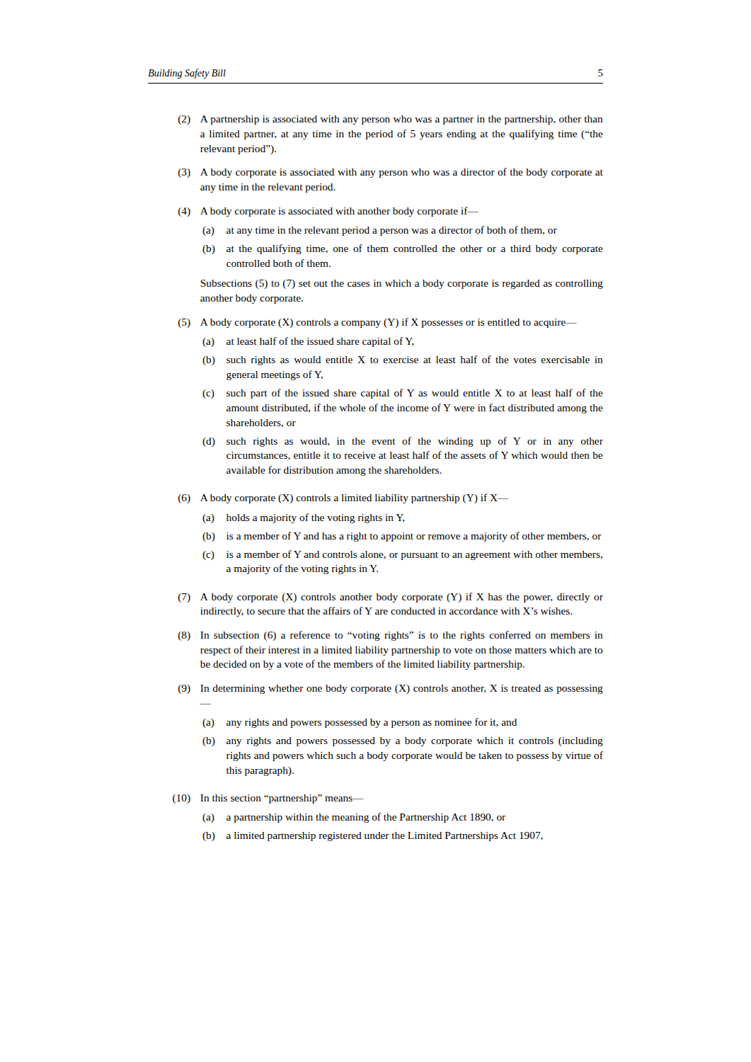Building Safety Bill 5
(2)
A partnership is associated with any person who was a partner in the partnership, other than a limited partner, at any time in the period of 5 years ending at the qualifying time (“the relevant period”).
(3)
A body corporate is associated with any person who was a director of the body corporate at any time in the relevant period.
(4)
A body corporate is associated with another body corporate if—
(a) at any time in the relevant period a person was a director of both of them, or
(b) at the qualifying time, one of them controlled the other or a third body corporate controlled both of them.
Subsections (5) to (7) set out the cases in which a body corporate is regarded as controlling another body corporate.
(5)
A body corporate (X) controls a company (Y) if X possesses or is entitled to acquire—
(a) at least half of the issued share capital of Y,
(b) such rights as would entitle X to exercise at least half of the votes exercisable in general meetings of Y,
(c) such part of the issued share capital of Y as would entitle X to at least half of the amount distributed, if the whole of the income of Y were in fact distributed among the shareholders, or
(d) such rights as would, in the event of the winding up of Y or in any other circumstances, entitle it to receive at least half of the assets of Y which would then be available for distribution among the shareholders.
(6)
A body corporate (X) controls a limited liability partnership (Y) if X—
(a) holds a majority of the voting rights in Y,
(b) is a member of Y and has a right to appoint or remove a majority of other members, or
(c) is a member of Y and controls alone, or pursuant to an agreement with other members, a majority of the voting rights in Y.
(7)
A body corporate (X) controls another body corporate (Y) if X has the power, directly or indirectly, to secure that the affairs of Y are conducted in accordance with X’s wishes.
(8)
In subsection (6) a reference to “voting rights” is to the rights conferred on members in respect of their interest in a limited liability partnership to vote on those matters which are to be decided on by a vote of the members of the limited liability partnership.
(9)
In determining whether one body corporate (X) controls another, X is treated as possessing—
(a) any rights and powers possessed by a person as nominee for it, and
(b) any rights and powers possessed by a body corporate which it controls (including rights and powers which such a body corporate would be taken to possess by virtue of this paragraph).
(10)
In this section “partnership” means—
(a) a partnership within the meaning of the Partnership Act 1890, or
(b) a limited partnership registered under the Limited Partnerships Act 1907,